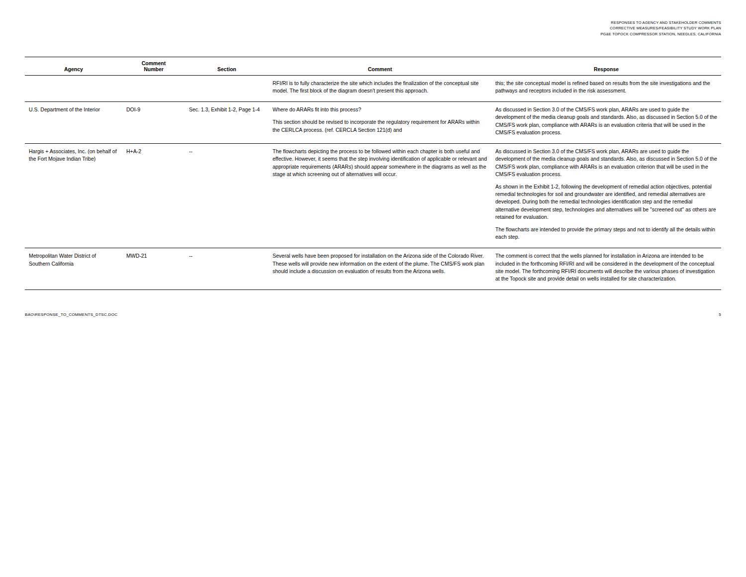RESPONSES TO AGENCY AND STAKEHOLDER COMMENTS
CORRECTIVE MEASURES/FEASIBILITY STUDY WORK PLAN
PG&E TOPOCK COMPRESSOR STATION, NEEDLES, CALIFORNIA
| Agency | Comment Number | Section | Comment | Response |
| --- | --- | --- | --- | --- |
| | | | RFI/RI is to fully characterize the site which includes the finalization of the conceptual site model. The first block of the diagram doesn't present this approach. | this; the site conceptual model is refined based on results from the site investigations and the pathways and receptors included in the risk assessment. |
| U.S. Department of the Interior | DOI-9 | Sec. 1.3, Exhibit 1-2, Page 1-4 | Where do ARARs fit into this process? This section should be revised to incorporate the regulatory requirement for ARARs within the CERLCA process. (ref. CERCLA Section 121(d) and | As discussed in Section 3.0 of the CMS/FS work plan, ARARs are used to guide the development of the media cleanup goals and standards. Also, as discussed in Section 5.0 of the CMS/FS work plan, compliance with ARARs is an evaluation criteria that will be used in the CMS/FS evaluation process. |
| Hargis + Associates, Inc. (on behalf of the Fort Mojave Indian Tribe) | H+A-2 | -- | The flowcharts depicting the process to be followed within each chapter is both useful and effective. However, it seems that the step involving identification of applicable or relevant and appropriate requirements (ARARs) should appear somewhere in the diagrams as well as the stage at which screening out of alternatives will occur. | As discussed in Section 3.0 of the CMS/FS work plan, ARARs are used to guide the development of the media cleanup goals and standards. Also, as discussed in Section 5.0 of the CMS/FS work plan, compliance with ARARs is an evaluation criterion that will be used in the CMS/FS evaluation process. As shown in the Exhibit 1-2, following the development of remedial action objectives, potential remedial technologies for soil and groundwater are identified, and remedial alternatives are developed. During both the remedial technologies identification step and the remedial alternative development step, technologies and alternatives will be "screened out" as others are retained for evaluation. The flowcharts are intended to provide the primary steps and not to identify all the details within each step. |
| Metropolitan Water District of Southern California | MWD-21 | -- | Several wells have been proposed for installation on the Arizona side of the Colorado River. These wells will provide new information on the extent of the plume. The CMS/FS work plan should include a discussion on evaluation of results from the Arizona wells. | The comment is correct that the wells planned for installation in Arizona are intended to be included in the forthcoming RFI/RI and will be considered in the development of the conceptual site model. The forthcoming RFI/RI documents will describe the various phases of investigation at the Topock site and provide detail on wells installed for site characterization. |
BAO\RESPONSE_TO_COMMENTS_DTSC.DOC 5